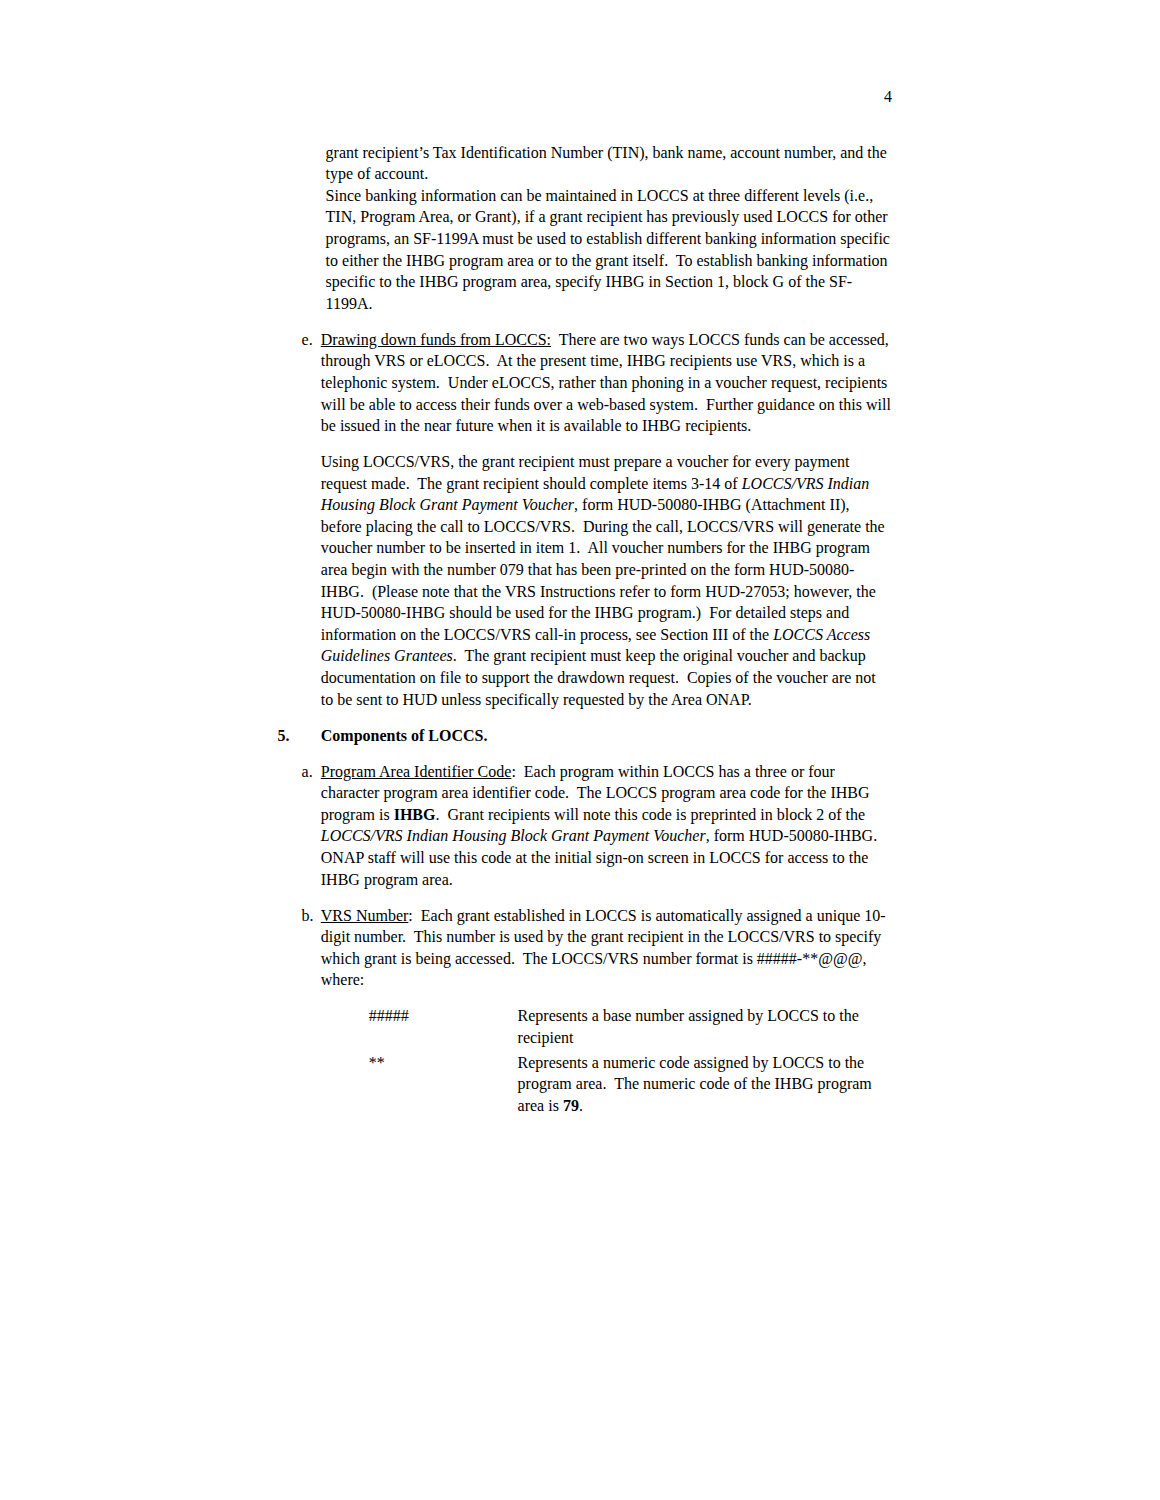4
grant recipient’s Tax Identification Number (TIN), bank name, account number, and the type of account.
Since banking information can be maintained in LOCCS at three different levels (i.e., TIN, Program Area, or Grant), if a grant recipient has previously used LOCCS for other programs, an SF-1199A must be used to establish different banking information specific to either the IHBG program area or to the grant itself. To establish banking information specific to the IHBG program area, specify IHBG in Section 1, block G of the SF-1199A.
e.
Drawing down funds from LOCCS: There are two ways LOCCS funds can be accessed, through VRS or eLOCCS. At the present time, IHBG recipients use VRS, which is a telephonic system. Under eLOCCS, rather than phoning in a voucher request, recipients will be able to access their funds over a web-based system. Further guidance on this will be issued in the near future when it is available to IHBG recipients.
Using LOCCS/VRS, the grant recipient must prepare a voucher for every payment request made. The grant recipient should complete items 3-14 of LOCCS/VRS Indian Housing Block Grant Payment Voucher, form HUD-50080-IHBG (Attachment II), before placing the call to LOCCS/VRS. During the call, LOCCS/VRS will generate the voucher number to be inserted in item 1. All voucher numbers for the IHBG program area begin with the number 079 that has been pre-printed on the form HUD-50080-IHBG. (Please note that the VRS Instructions refer to form HUD-27053; however, the HUD-50080-IHBG should be used for the IHBG program.) For detailed steps and information on the LOCCS/VRS call-in process, see Section III of the LOCCS Access Guidelines Grantees. The grant recipient must keep the original voucher and backup documentation on file to support the drawdown request. Copies of the voucher are not to be sent to HUD unless specifically requested by the Area ONAP.
5.
Components of LOCCS.
a.
Program Area Identifier Code: Each program within LOCCS has a three or four character program area identifier code. The LOCCS program area code for the IHBG program is IHBG. Grant recipients will note this code is preprinted in block 2 of the LOCCS/VRS Indian Housing Block Grant Payment Voucher, form HUD-50080-IHBG. ONAP staff will use this code at the initial sign-on screen in LOCCS for access to the IHBG program area.
b.
VRS Number: Each grant established in LOCCS is automatically assigned a unique 10-digit number. This number is used by the grant recipient in the LOCCS/VRS to specify which grant is being accessed. The LOCCS/VRS number format is #####-**@@@, where:
#####
Represents a base number assigned by LOCCS to the recipient
**
Represents a numeric code assigned by LOCCS to the program area. The numeric code of the IHBG program area is 79.